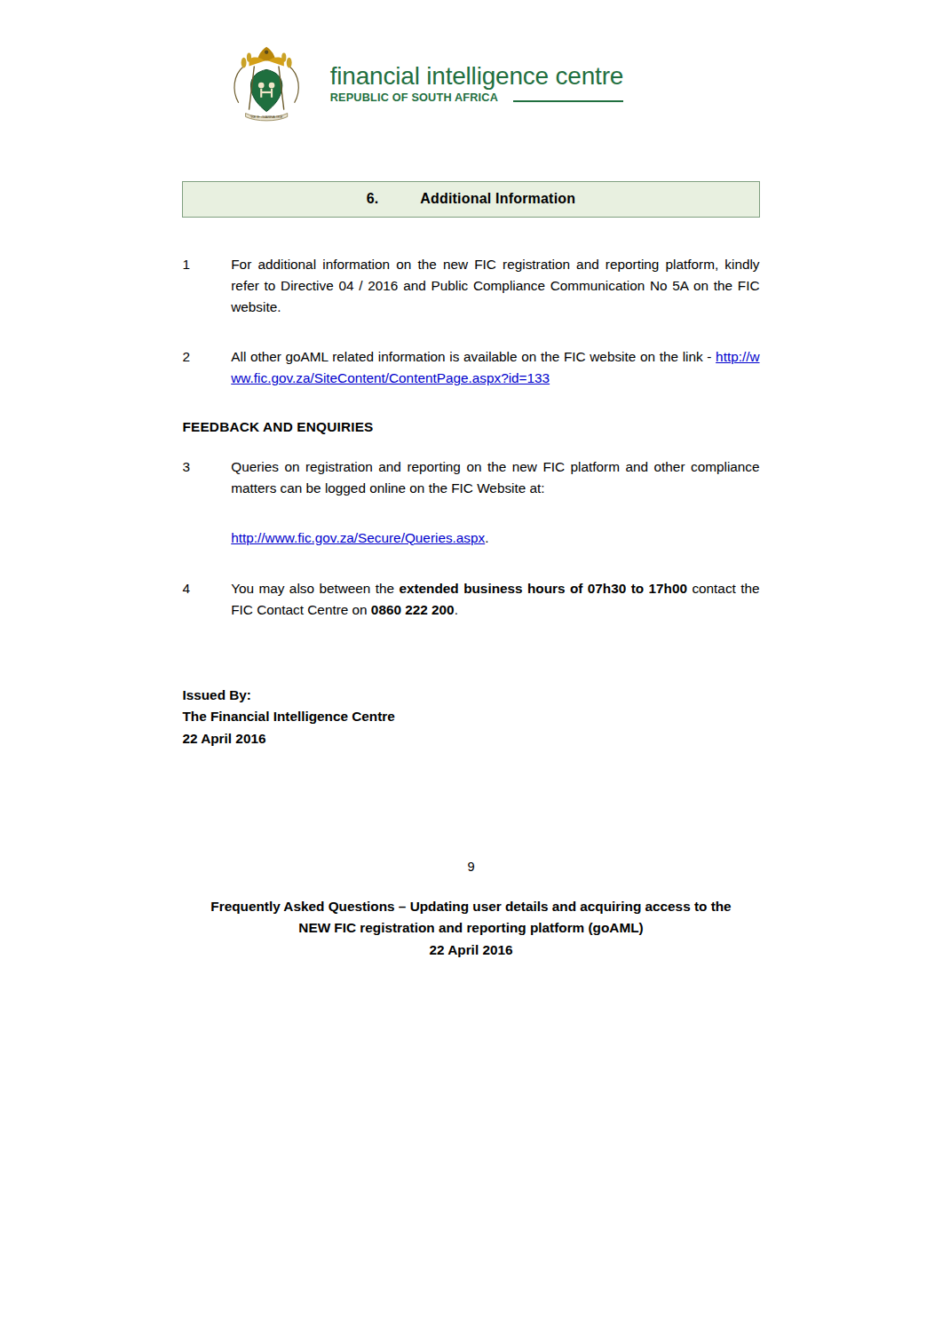!KE E: /XARRA //KE
financial intelligence centre
REPUBLIC OF SOUTH AFRICA
6. Additional Information
1 For additional information on the new FIC registration and reporting platform, kindly refer to Directive 04 / 2016 and Public Compliance Communication No 5A on the FIC website.
2 All other goAML related information is available on the FIC website on the link - http://www.fic.gov.za/SiteContent/ContentPage.aspx?id=133
FEEDBACK AND ENQUIRIES
3 Queries on registration and reporting on the new FIC platform and other compliance matters can be logged online on the FIC Website at:
http://www.fic.gov.za/Secure/Queries.aspx.
4 You may also between the extended business hours of 07h30 to 17h00 contact the FIC Contact Centre on 0860 222 200.
Issued By:
The Financial Intelligence Centre
22 April 2016
9
Frequently Asked Questions – Updating user details and acquiring access to the
NEW FIC registration and reporting platform (goAML)
22 April 2016